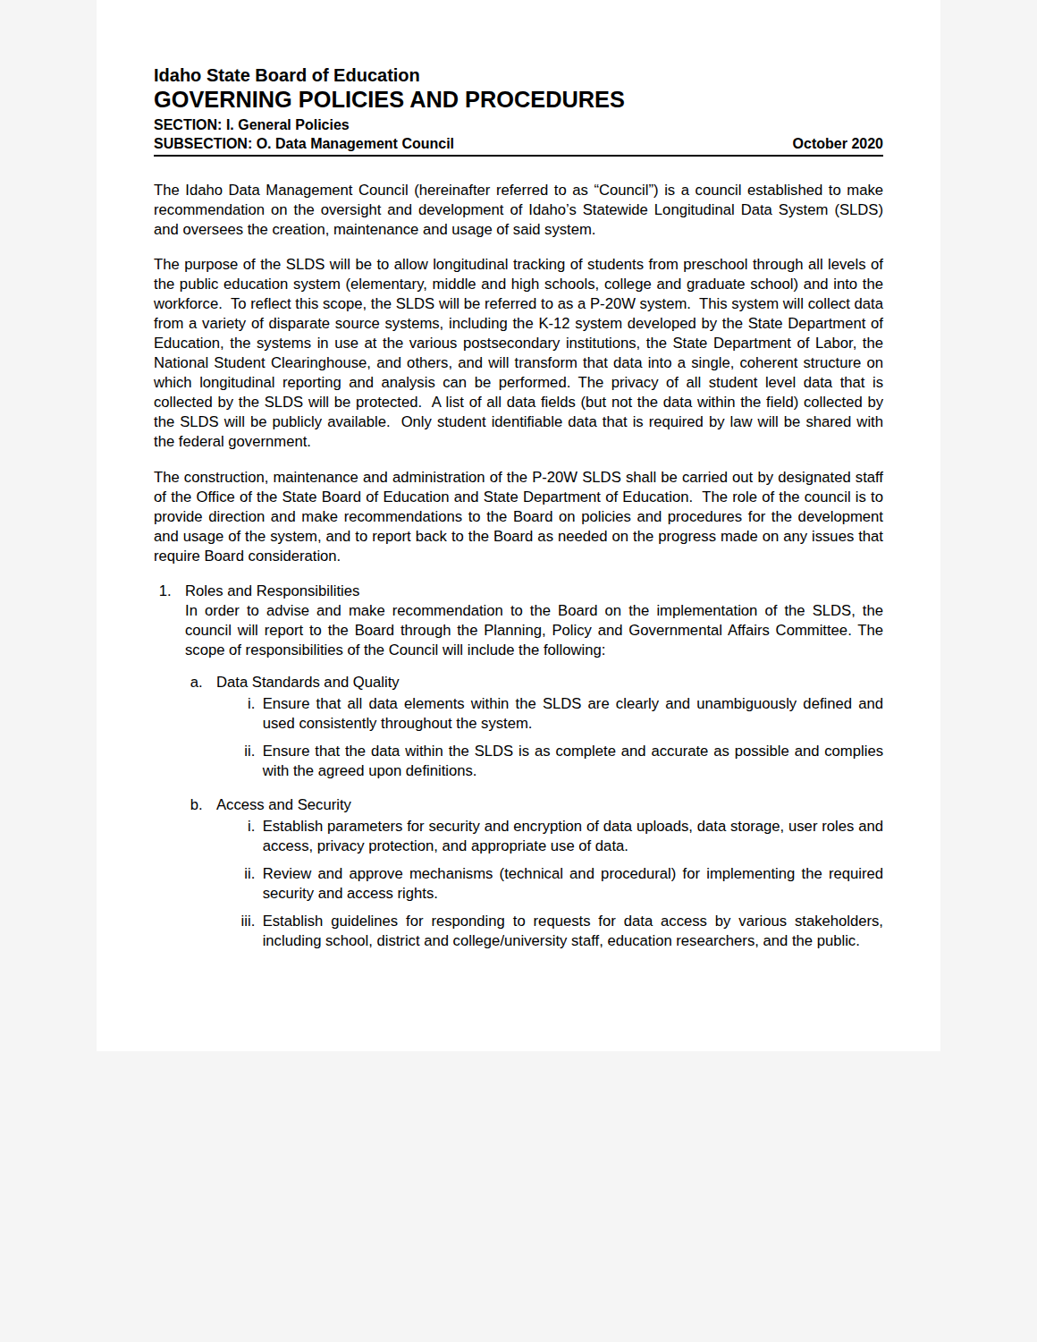Idaho State Board of Education
GOVERNING POLICIES AND PROCEDURES
SECTION: I. General Policies
SUBSECTION: O. Data Management Council October 2020
The Idaho Data Management Council (hereinafter referred to as “Council”) is a council established to make recommendation on the oversight and development of Idaho’s Statewide Longitudinal Data System (SLDS) and oversees the creation, maintenance and usage of said system.
The purpose of the SLDS will be to allow longitudinal tracking of students from preschool through all levels of the public education system (elementary, middle and high schools, college and graduate school) and into the workforce. To reflect this scope, the SLDS will be referred to as a P-20W system. This system will collect data from a variety of disparate source systems, including the K-12 system developed by the State Department of Education, the systems in use at the various postsecondary institutions, the State Department of Labor, the National Student Clearinghouse, and others, and will transform that data into a single, coherent structure on which longitudinal reporting and analysis can be performed. The privacy of all student level data that is collected by the SLDS will be protected. A list of all data fields (but not the data within the field) collected by the SLDS will be publicly available. Only student identifiable data that is required by law will be shared with the federal government.
The construction, maintenance and administration of the P-20W SLDS shall be carried out by designated staff of the Office of the State Board of Education and State Department of Education. The role of the council is to provide direction and make recommendations to the Board on policies and procedures for the development and usage of the system, and to report back to the Board as needed on the progress made on any issues that require Board consideration.
1.
Roles and Responsibilities
In order to advise and make recommendation to the Board on the implementation of the SLDS, the council will report to the Board through the Planning, Policy and Governmental Affairs Committee. The scope of responsibilities of the Council will include the following:
a.
Data Standards and Quality
i. Ensure that all data elements within the SLDS are clearly and unambiguously defined and used consistently throughout the system.
ii. Ensure that the data within the SLDS is as complete and accurate as possible and complies with the agreed upon definitions.
b.
Access and Security
i. Establish parameters for security and encryption of data uploads, data storage, user roles and access, privacy protection, and appropriate use of data.
ii. Review and approve mechanisms (technical and procedural) for implementing the required security and access rights.
iii. Establish guidelines for responding to requests for data access by various stakeholders, including school, district and college/university staff, education researchers, and the public.